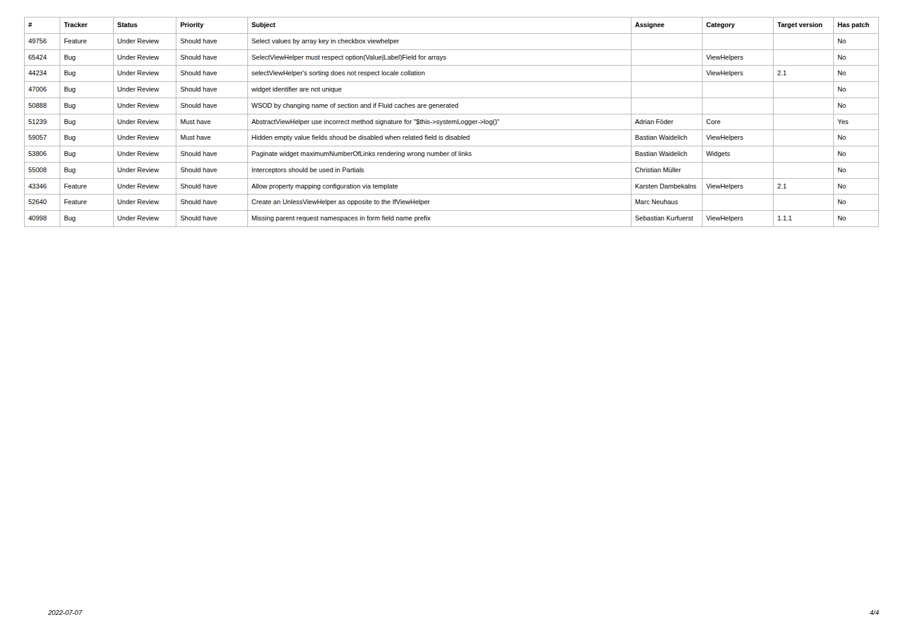| # | Tracker | Status | Priority | Subject | Assignee | Category | Target version | Has patch |
| --- | --- | --- | --- | --- | --- | --- | --- | --- |
| 49756 | Feature | Under Review | Should have | Select values by array key in checkbox viewhelper | | | | No |
| 65424 | Bug | Under Review | Should have | SelectViewHelper must respect option(Value/Label)Field for arrays | | ViewHelpers | | No |
| 44234 | Bug | Under Review | Should have | selectViewHelper's sorting does not respect locale collation | | ViewHelpers | 2.1 | No |
| 47006 | Bug | Under Review | Should have | widget identifier are not unique | | | | No |
| 50888 | Bug | Under Review | Should have | WSOD by changing name of section and if Fluid caches are generated | | | | No |
| 51239 | Bug | Under Review | Must have | AbstractViewHelper use incorrect method signature for "$this->systemLogger->log()" | Adrian Föder | Core | | Yes |
| 59057 | Bug | Under Review | Must have | Hidden empty value fields shoud be disabled when related field is disabled | Bastian Waidelich | ViewHelpers | | No |
| 53806 | Bug | Under Review | Should have | Paginate widget maximumNumberOfLinks rendering wrong number of links | Bastian Waidelich | Widgets | | No |
| 55008 | Bug | Under Review | Should have | Interceptors should be used in Partials | Christian Müller | | | No |
| 43346 | Feature | Under Review | Should have | Allow property mapping configuration via template | Karsten Dambekalns | ViewHelpers | 2.1 | No |
| 52640 | Feature | Under Review | Should have | Create an UnlessViewHelper as opposite to the IfViewHelper | Marc Neuhaus | | | No |
| 40998 | Bug | Under Review | Should have | Missing parent request namespaces in form field name prefix | Sebastian Kurfuerst | ViewHelpers | 1.1.1 | No |
2022-07-07
4/4